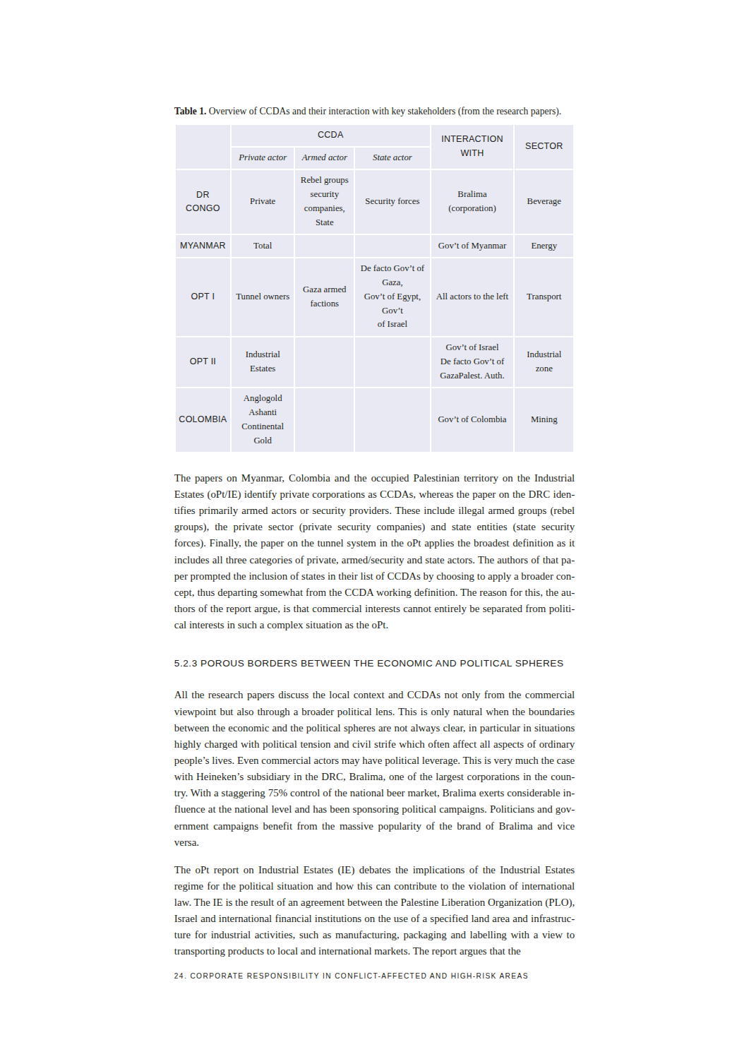Table 1. Overview of CCDAs and their interaction with key stakeholders (from the research papers).
| | CCDA | INTERACTION WITH | SECTOR |
| --- | --- | --- | --- |
| Private actor | Armed actor | State actor |
| DR CONGO | Private | Rebel groups security companies, State | Security forces | Bralima (corporation) | Beverage |
| MYANMAR | Total | | | Gov’t of Myanmar | Energy |
| OPT I | Tunnel owners | Gaza armed factions | De facto Gov’t of Gaza, Gov’t of Egypt, Gov’t of Israel | All actors to the left | Transport |
| OPT II | Industrial Estates | | | Gov’t of Israel De facto Gov’t of GazaPalest. Auth. | Industrial zone |
| COLOMBIA | Anglogold Ashanti Continental Gold | | | Gov’t of Colombia | Mining |
The papers on Myanmar, Colombia and the occupied Palestinian territory on the Industrial Estates (oPt/IE) identify private corporations as CCDAs, whereas the paper on the DRC identifies primarily armed actors or security providers. These include illegal armed groups (rebel groups), the private sector (private security companies) and state entities (state security forces). Finally, the paper on the tunnel system in the oPt applies the broadest definition as it includes all three categories of private, armed/security and state actors. The authors of that paper prompted the inclusion of states in their list of CCDAs by choosing to apply a broader concept, thus departing somewhat from the CCDA working definition. The reason for this, the authors of the report argue, is that commercial interests cannot entirely be separated from political interests in such a complex situation as the oPt.
5.2.3 Porous borders between the economic and political spheres
All the research papers discuss the local context and CCDAs not only from the commercial viewpoint but also through a broader political lens. This is only natural when the boundaries between the economic and the political spheres are not always clear, in particular in situations highly charged with political tension and civil strife which often affect all aspects of ordinary people’s lives. Even commercial actors may have political leverage. This is very much the case with Heineken’s subsidiary in the DRC, Bralima, one of the largest corporations in the country. With a staggering 75% control of the national beer market, Bralima exerts considerable influence at the national level and has been sponsoring political campaigns. Politicians and government campaigns benefit from the massive popularity of the brand of Bralima and vice versa.
The oPt report on Industrial Estates (IE) debates the implications of the Industrial Estates regime for the political situation and how this can contribute to the violation of international law. The IE is the result of an agreement between the Palestine Liberation Organization (PLO), Israel and international financial institutions on the use of a specified land area and infrastructure for industrial activities, such as manufacturing, packaging and labelling with a view to transporting products to local and international markets. The report argues that the
24. Corporate Responsibility in Conflict-Affected and High-Risk Areas